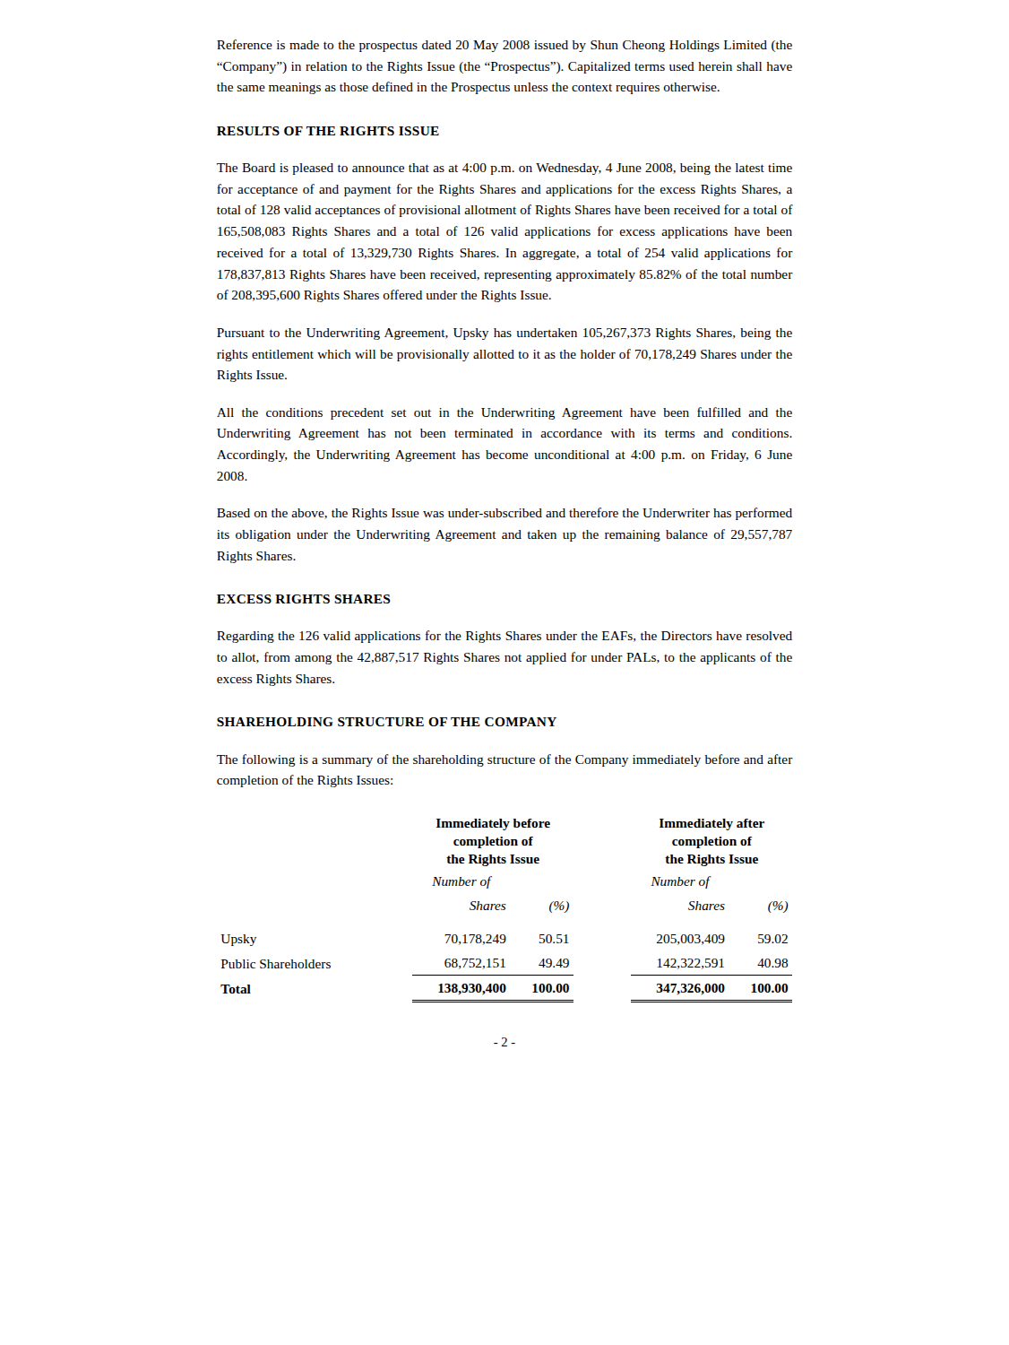Reference is made to the prospectus dated 20 May 2008 issued by Shun Cheong Holdings Limited (the “Company”) in relation to the Rights Issue (the “Prospectus”). Capitalized terms used herein shall have the same meanings as those defined in the Prospectus unless the context requires otherwise.
Results of the Rights Issue
The Board is pleased to announce that as at 4:00 p.m. on Wednesday, 4 June 2008, being the latest time for acceptance of and payment for the Rights Shares and applications for the excess Rights Shares, a total of 128 valid acceptances of provisional allotment of Rights Shares have been received for a total of 165,508,083 Rights Shares and a total of 126 valid applications for excess applications have been received for a total of 13,329,730 Rights Shares. In aggregate, a total of 254 valid applications for 178,837,813 Rights Shares have been received, representing approximately 85.82% of the total number of 208,395,600 Rights Shares offered under the Rights Issue.
Pursuant to the Underwriting Agreement, Upsky has undertaken 105,267,373 Rights Shares, being the rights entitlement which will be provisionally allotted to it as the holder of 70,178,249 Shares under the Rights Issue.
All the conditions precedent set out in the Underwriting Agreement have been fulfilled and the Underwriting Agreement has not been terminated in accordance with its terms and conditions. Accordingly, the Underwriting Agreement has become unconditional at 4:00 p.m. on Friday, 6 June 2008.
Based on the above, the Rights Issue was under-subscribed and therefore the Underwriter has performed its obligation under the Underwriting Agreement and taken up the remaining balance of 29,557,787 Rights Shares.
Excess Rights Shares
Regarding the 126 valid applications for the Rights Shares under the EAFs, the Directors have resolved to allot, from among the 42,887,517 Rights Shares not applied for under PALs, to the applicants of the excess Rights Shares.
Shareholding Structure of the Company
The following is a summary of the shareholding structure of the Company immediately before and after completion of the Rights Issues:
| | Immediately before completion of the Rights Issue | | Immediately after completion of the Rights Issue |
| --- | --- | --- | --- |
| | Number of | | | Number of | |
| | Shares | (%) | | Shares | (%) |
| Upsky | 70,178,249 | 50.51 | | 205,003,409 | 59.02 |
| Public Shareholders | 68,752,151 | 49.49 | | 142,322,591 | 40.98 |
| Total | 138,930,400 | 100.00 | | 347,326,000 | 100.00 |
- 2 -